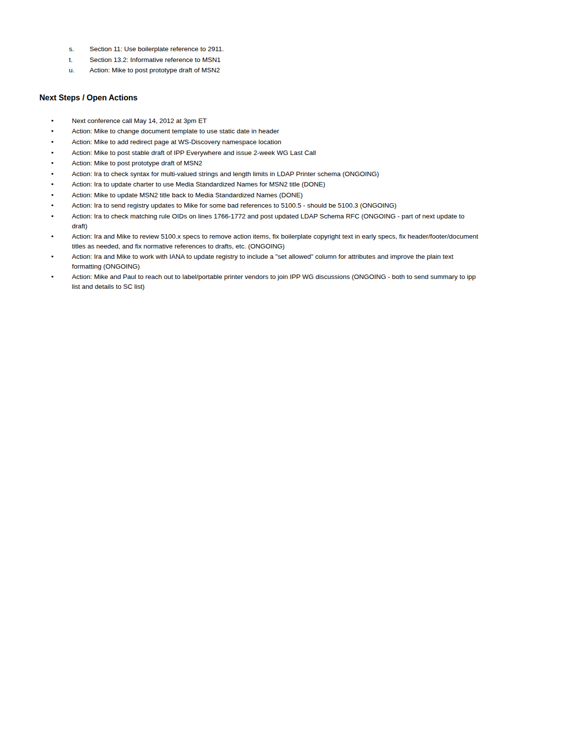s. Section 11: Use boilerplate reference to 2911.
t. Section 13.2: Informative reference to MSN1
u. Action: Mike to post prototype draft of MSN2
Next Steps / Open Actions
•Next conference call May 14, 2012 at 3pm ET
•Action: Mike to change document template to use static date in header
•Action: Mike to add redirect page at WS-Discovery namespace location
•Action: Mike to post stable draft of IPP Everywhere and issue 2-week WG Last Call
•Action: Mike to post prototype draft of MSN2
•Action: Ira to check syntax for multi-valued strings and length limits in LDAP Printer schema (ONGOING)
•Action: Ira to update charter to use Media Standardized Names for MSN2 title (DONE)
•Action: Mike to update MSN2 title back to Media Standardized Names (DONE)
•Action: Ira to send registry updates to Mike for some bad references to 5100.5 - should be 5100.3 (ONGOING)
•Action: Ira to check matching rule OIDs on lines 1766-1772 and post updated LDAP Schema RFC (ONGOING - part of next update to draft)
•Action: Ira and Mike to review 5100.x specs to remove action items, fix boilerplate copyright text in early specs, fix header/footer/document titles as needed, and fix normative references to drafts, etc. (ONGOING)
•Action: Ira and Mike to work with IANA to update registry to include a "set allowed" column for attributes and improve the plain text formatting (ONGOING)
•Action: Mike and Paul to reach out to label/portable printer vendors to join IPP WG discussions (ONGOING - both to send summary to ipp list and details to SC list)